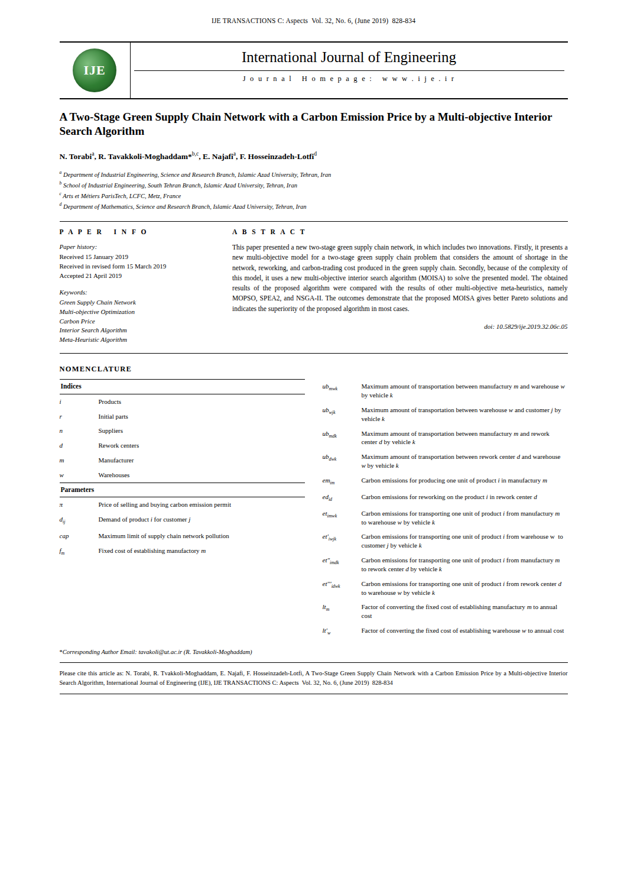IJE TRANSACTIONS C: Aspects Vol. 32, No. 6, (June 2019) 828-834
IJE
International Journal of Engineering
J o u r n a l H o m e p a g e : w w w . i j e . i r
A Two-Stage Green Supply Chain Network with a Carbon Emission Price by a Multi-objective Interior Search Algorithm
N. Torabia, R. Tavakkoli-Moghaddam*b,c, E. Najafia, F. Hosseinzadeh-Lotfid
a Department of Industrial Engineering, Science and Research Branch, Islamic Azad University, Tehran, Iran
b School of Industrial Engineering, South Tehran Branch, Islamic Azad University, Tehran, Iran
c Arts et Métiers ParisTech, LCFC, Metz, France
d Department of Mathematics, Science and Research Branch, Islamic Azad University, Tehran, Iran
P A P E R I N F O
Paper history:
Received 15 January 2019
Received in revised form 15 March 2019
Accepted 21 April 2019
Keywords:
Green Supply Chain Network
Multi-objective Optimization
Carbon Price
Interior Search Algorithm
Meta-Heuristic Algorithm
A B S T R A C T
This paper presented a new two-stage green supply chain network, in which includes two innovations. Firstly, it presents a new multi-objective model for a two-stage green supply chain problem that considers the amount of shortage in the network, reworking, and carbon-trading cost produced in the green supply chain. Secondly, because of the complexity of this model, it uses a new multi-objective interior search algorithm (MOISA) to solve the presented model. The obtained results of the proposed algorithm were compared with the results of other multi-objective meta-heuristics, namely MOPSO, SPEA2, and NSGA-II. The outcomes demonstrate that the proposed MOISA gives better Pareto solutions and indicates the superiority of the proposed algorithm in most cases.
doi: 10.5829/ije.2019.32.06c.05
NOMENCLATURE
| Indices |
| --- |
| i | Products |
| r | Initial parts |
| n | Suppliers |
| d | Rework centers |
| m | Manufacturer |
| w | Warehouses |
| Parameters |
| π | Price of selling and buying carbon emission permit |
| d ij | Demand of product i for customer j |
| cap | Maximum limit of supply chain network pollution |
| f m | Fixed cost of establishing manufactory m |
| ub mwk | Maximum amount of transportation between manufactury m and warehouse w by vehicle k |
| ub wjk | Maximum amount of transportation between warehouse w and customer j by vehicle k |
| ub mdk | Maximum amount of transportation between manufactury m and rework center d by vehicle k |
| ub dwk | Maximum amount of transportation between rework center d and warehouse w by vehicle k |
| em im | Carbon emissions for producing one unit of product i in manufactury m |
| ed id | Carbon emissions for reworking on the product i in rework center d |
| et imwk | Carbon emissions for transporting one unit of product i from manufactury m to warehouse w by vehicle k |
| et′ iwjk | Carbon emissions for transporting one unit of product i from warehouse w to customer j by vehicle k |
| et″ imdk | Carbon emissions for transporting one unit of product i from manufactury m to rework center d by vehicle k |
| et′′′ idwk | Carbon emissions for transporting one unit of product i from rework center d to warehouse w by vehicle k |
| lt m | Factor of converting the fixed cost of establishing manufactury m to annual cost |
| lt′ w | Factor of converting the fixed cost of establishing warehouse w to annual cost |
*Corresponding Author Email: tavakoli@ut.ac.ir (R. Tavakkoli-Moghaddam)
Please cite this article as: N. Torabi, R. Tvakkoli-Moghaddam, E. Najafi, F. Hosseinzadeh-Lotfi, A Two-Stage Green Supply Chain Network with a Carbon Emission Price by a Multi-objective Interior Search Algorithm, International Journal of Engineering (IJE), IJE TRANSACTIONS C: Aspects Vol. 32, No. 6, (June 2019) 828-834